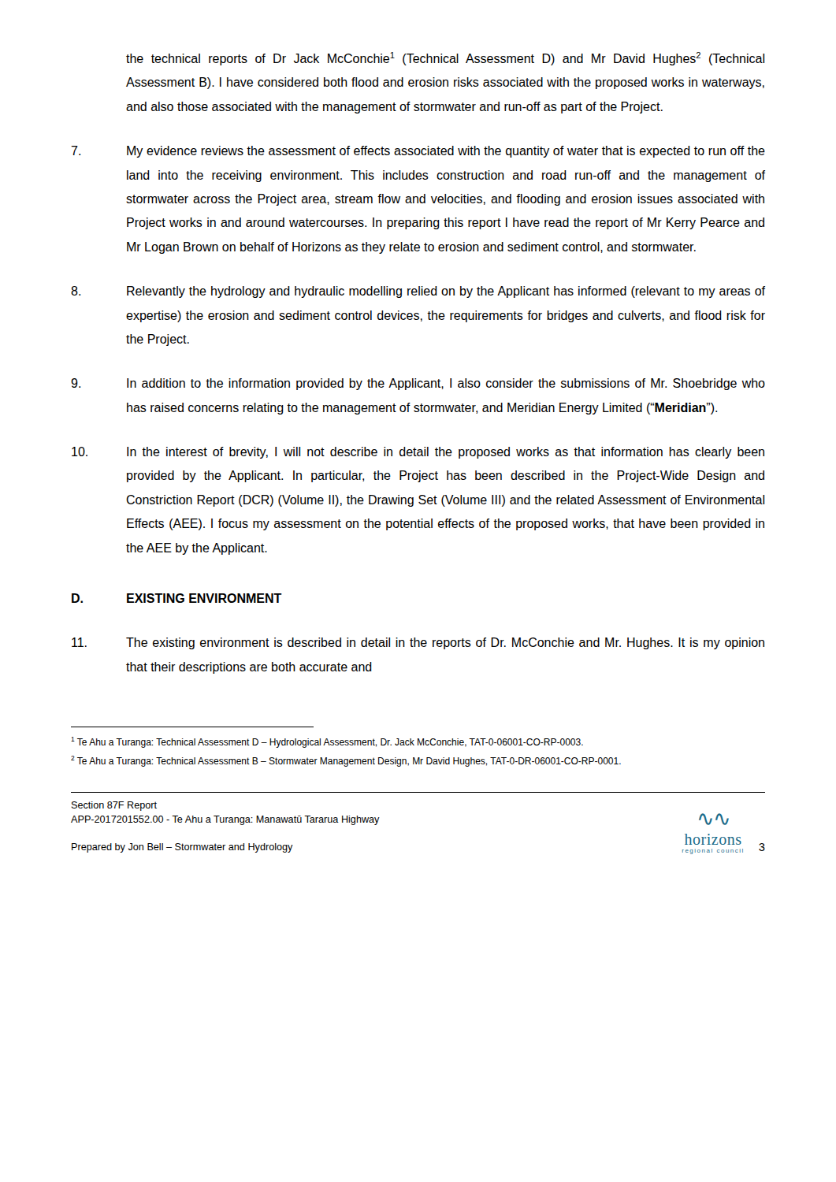the technical reports of Dr Jack McConchie1 (Technical Assessment D) and Mr David Hughes2 (Technical Assessment B). I have considered both flood and erosion risks associated with the proposed works in waterways, and also those associated with the management of stormwater and run-off as part of the Project.
7.
My evidence reviews the assessment of effects associated with the quantity of water that is expected to run off the land into the receiving environment. This includes construction and road run-off and the management of stormwater across the Project area, stream flow and velocities, and flooding and erosion issues associated with Project works in and around watercourses. In preparing this report I have read the report of Mr Kerry Pearce and Mr Logan Brown on behalf of Horizons as they relate to erosion and sediment control, and stormwater.
8.
Relevantly the hydrology and hydraulic modelling relied on by the Applicant has informed (relevant to my areas of expertise) the erosion and sediment control devices, the requirements for bridges and culverts, and flood risk for the Project.
9.
In addition to the information provided by the Applicant, I also consider the submissions of Mr. Shoebridge who has raised concerns relating to the management of stormwater, and Meridian Energy Limited (“Meridian”).
10.
In the interest of brevity, I will not describe in detail the proposed works as that information has clearly been provided by the Applicant. In particular, the Project has been described in the Project-Wide Design and Constriction Report (DCR) (Volume II), the Drawing Set (Volume III) and the related Assessment of Environmental Effects (AEE). I focus my assessment on the potential effects of the proposed works, that have been provided in the AEE by the Applicant.
D. EXISTING ENVIRONMENT
11.
The existing environment is described in detail in the reports of Dr. McConchie and Mr. Hughes. It is my opinion that their descriptions are both accurate and
1 Te Ahu a Turanga: Technical Assessment D – Hydrological Assessment, Dr. Jack McConchie, TAT-0-06001-CO-RP-0003.
2 Te Ahu a Turanga: Technical Assessment B – Stormwater Management Design, Mr David Hughes, TAT-0-DR-06001-CO-RP-0001.
Section 87F Report
APP-2017201552.00 - Te Ahu a Turanga: Manawatū Tararua Highway
Prepared by Jon Bell – Stormwater and Hydrology
∿∿
horizons
regional council
3